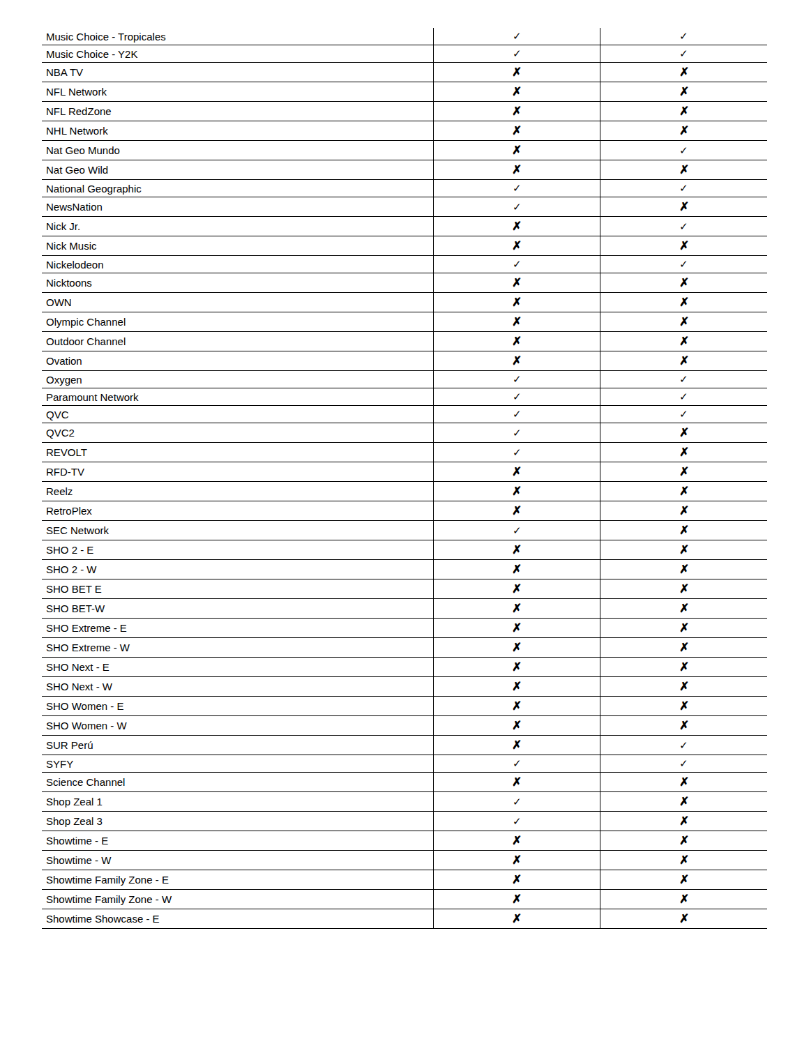| Music Choice - Tropicales | ✓ | ✓ |
| Music Choice - Y2K | ✓ | ✓ |
| NBA TV | ✗ | ✗ |
| NFL Network | ✗ | ✗ |
| NFL RedZone | ✗ | ✗ |
| NHL Network | ✗ | ✗ |
| Nat Geo Mundo | ✗ | ✓ |
| Nat Geo Wild | ✗ | ✗ |
| National Geographic | ✓ | ✓ |
| NewsNation | ✓ | ✗ |
| Nick Jr. | ✗ | ✓ |
| Nick Music | ✗ | ✗ |
| Nickelodeon | ✓ | ✓ |
| Nicktoons | ✗ | ✗ |
| OWN | ✗ | ✗ |
| Olympic Channel | ✗ | ✗ |
| Outdoor Channel | ✗ | ✗ |
| Ovation | ✗ | ✗ |
| Oxygen | ✓ | ✓ |
| Paramount Network | ✓ | ✓ |
| QVC | ✓ | ✓ |
| QVC2 | ✓ | ✗ |
| REVOLT | ✓ | ✗ |
| RFD-TV | ✗ | ✗ |
| Reelz | ✗ | ✗ |
| RetroPlex | ✗ | ✗ |
| SEC Network | ✓ | ✗ |
| SHO 2 - E | ✗ | ✗ |
| SHO 2 - W | ✗ | ✗ |
| SHO BET E | ✗ | ✗ |
| SHO BET-W | ✗ | ✗ |
| SHO Extreme - E | ✗ | ✗ |
| SHO Extreme - W | ✗ | ✗ |
| SHO Next - E | ✗ | ✗ |
| SHO Next - W | ✗ | ✗ |
| SHO Women - E | ✗ | ✗ |
| SHO Women - W | ✗ | ✗ |
| SUR Perú | ✗ | ✓ |
| SYFY | ✓ | ✓ |
| Science Channel | ✗ | ✗ |
| Shop Zeal 1 | ✓ | ✗ |
| Shop Zeal 3 | ✓ | ✗ |
| Showtime - E | ✗ | ✗ |
| Showtime - W | ✗ | ✗ |
| Showtime Family Zone - E | ✗ | ✗ |
| Showtime Family Zone - W | ✗ | ✗ |
| Showtime Showcase - E | ✗ | ✗ |